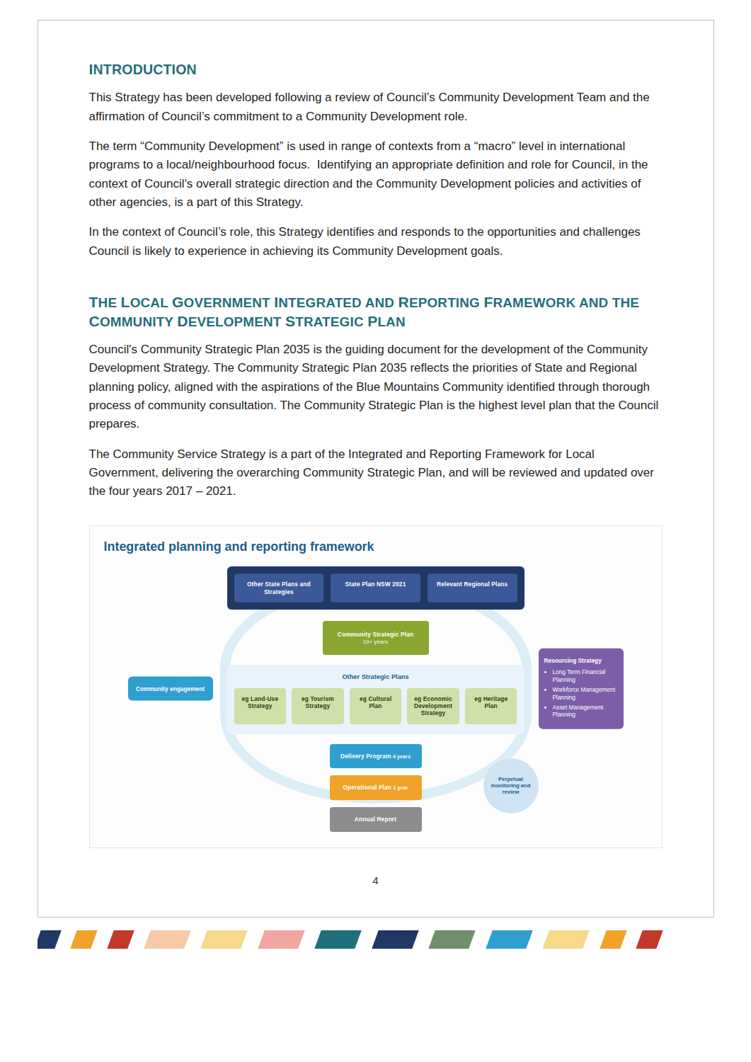INTRODUCTION
This Strategy has been developed following a review of Council’s Community Development Team and the affirmation of Council’s commitment to a Community Development role.
The term “Community Development” is used in range of contexts from a “macro” level in international programs to a local/neighbourhood focus. Identifying an appropriate definition and role for Council, in the context of Council's overall strategic direction and the Community Development policies and activities of other agencies, is a part of this Strategy.
In the context of Council’s role, this Strategy identifies and responds to the opportunities and challenges Council is likely to experience in achieving its Community Development goals.
THE LOCAL GOVERNMENT INTEGRATED AND REPORTING FRAMEWORK AND THE COMMUNITY DEVELOPMENT STRATEGIC PLAN
Council's Community Strategic Plan 2035 is the guiding document for the development of the Community Development Strategy. The Community Strategic Plan 2035 reflects the priorities of State and Regional planning policy, aligned with the aspirations of the Blue Mountains Community identified through thorough process of community consultation. The Community Strategic Plan is the highest level plan that the Council prepares.
The Community Service Strategy is a part of the Integrated and Reporting Framework for Local Government, delivering the overarching Community Strategic Plan, and will be reviewed and updated over the four years 2017 – 2021.
Integrated planning and reporting framework
Community engagement
Resourcing Strategy
Long Term Financial Planning
Workforce Management Planning
Asset Management Planning
Other State Plans and Strategies
State Plan NSW 2021
Relevant Regional Plans
Community Strategic Plan 10+ years
Other Strategic Plans
eg Land-Use Strategy
eg Tourism Strategy
eg Cultural Plan
eg Economic Development Strategy
eg Heritage Plan
Delivery Program 4 years
Operational Plan 1 year
Annual Report
Perpetual monitoring and review
4